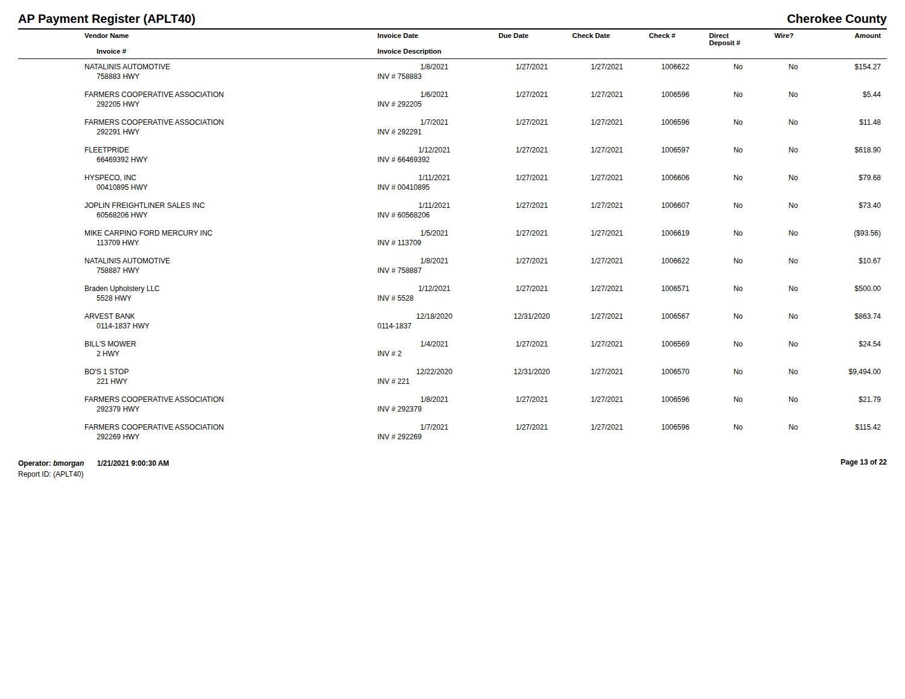AP Payment Register (APLT40)
Cherokee County
| Vendor Name | Invoice Date | Due Date | Check Date | Check # | Direct Deposit # | Wire? | Amount |
| --- | --- | --- | --- | --- | --- | --- | --- |
| Invoice # | Invoice Description | | | | | | |
| NATALINIS AUTOMOTIVE | 1/8/2021 | 1/27/2021 | 1/27/2021 | 1006622 | No | No | $154.27 |
| 758883 HWY | INV # 758883 |
| FARMERS COOPERATIVE ASSOCIATION | 1/6/2021 | 1/27/2021 | 1/27/2021 | 1006596 | No | No | $5.44 |
| 292205 HWY | INV # 292205 |
| FARMERS COOPERATIVE ASSOCIATION | 1/7/2021 | 1/27/2021 | 1/27/2021 | 1006596 | No | No | $11.48 |
| 292291 HWY | INV # 292291 |
| FLEETPRIDE | 1/12/2021 | 1/27/2021 | 1/27/2021 | 1006597 | No | No | $618.90 |
| 66469392 HWY | INV # 66469392 |
| HYSPECO, INC | 1/11/2021 | 1/27/2021 | 1/27/2021 | 1006606 | No | No | $79.68 |
| 00410895 HWY | INV # 00410895 |
| JOPLIN FREIGHTLINER SALES INC | 1/11/2021 | 1/27/2021 | 1/27/2021 | 1006607 | No | No | $73.40 |
| 60568206 HWY | INV # 60568206 |
| MIKE CARPINO FORD MERCURY INC | 1/5/2021 | 1/27/2021 | 1/27/2021 | 1006619 | No | No | ($93.56) |
| 113709 HWY | INV # 113709 |
| NATALINIS AUTOMOTIVE | 1/8/2021 | 1/27/2021 | 1/27/2021 | 1006622 | No | No | $10.67 |
| 758887 HWY | INV # 758887 |
| Braden Upholstery LLC | 1/12/2021 | 1/27/2021 | 1/27/2021 | 1006571 | No | No | $500.00 |
| 5528 HWY | INV # 5528 |
| ARVEST BANK | 12/18/2020 | 12/31/2020 | 1/27/2021 | 1006567 | No | No | $863.74 |
| 0114-1837 HWY | 0114-1837 |
| BILL'S MOWER | 1/4/2021 | 1/27/2021 | 1/27/2021 | 1006569 | No | No | $24.54 |
| 2 HWY | INV # 2 |
| BO'S 1 STOP | 12/22/2020 | 12/31/2020 | 1/27/2021 | 1006570 | No | No | $9,494.00 |
| 221 HWY | INV # 221 |
| FARMERS COOPERATIVE ASSOCIATION | 1/8/2021 | 1/27/2021 | 1/27/2021 | 1006596 | No | No | $21.79 |
| 292379 HWY | INV # 292379 |
| FARMERS COOPERATIVE ASSOCIATION | 1/7/2021 | 1/27/2021 | 1/27/2021 | 1006596 | No | No | $115.42 |
| 292269 HWY | INV # 292269 |
Operator: bmorgan 1/21/2021 9:00:30 AM
Report ID: (APLT40)
Page 13 of 22